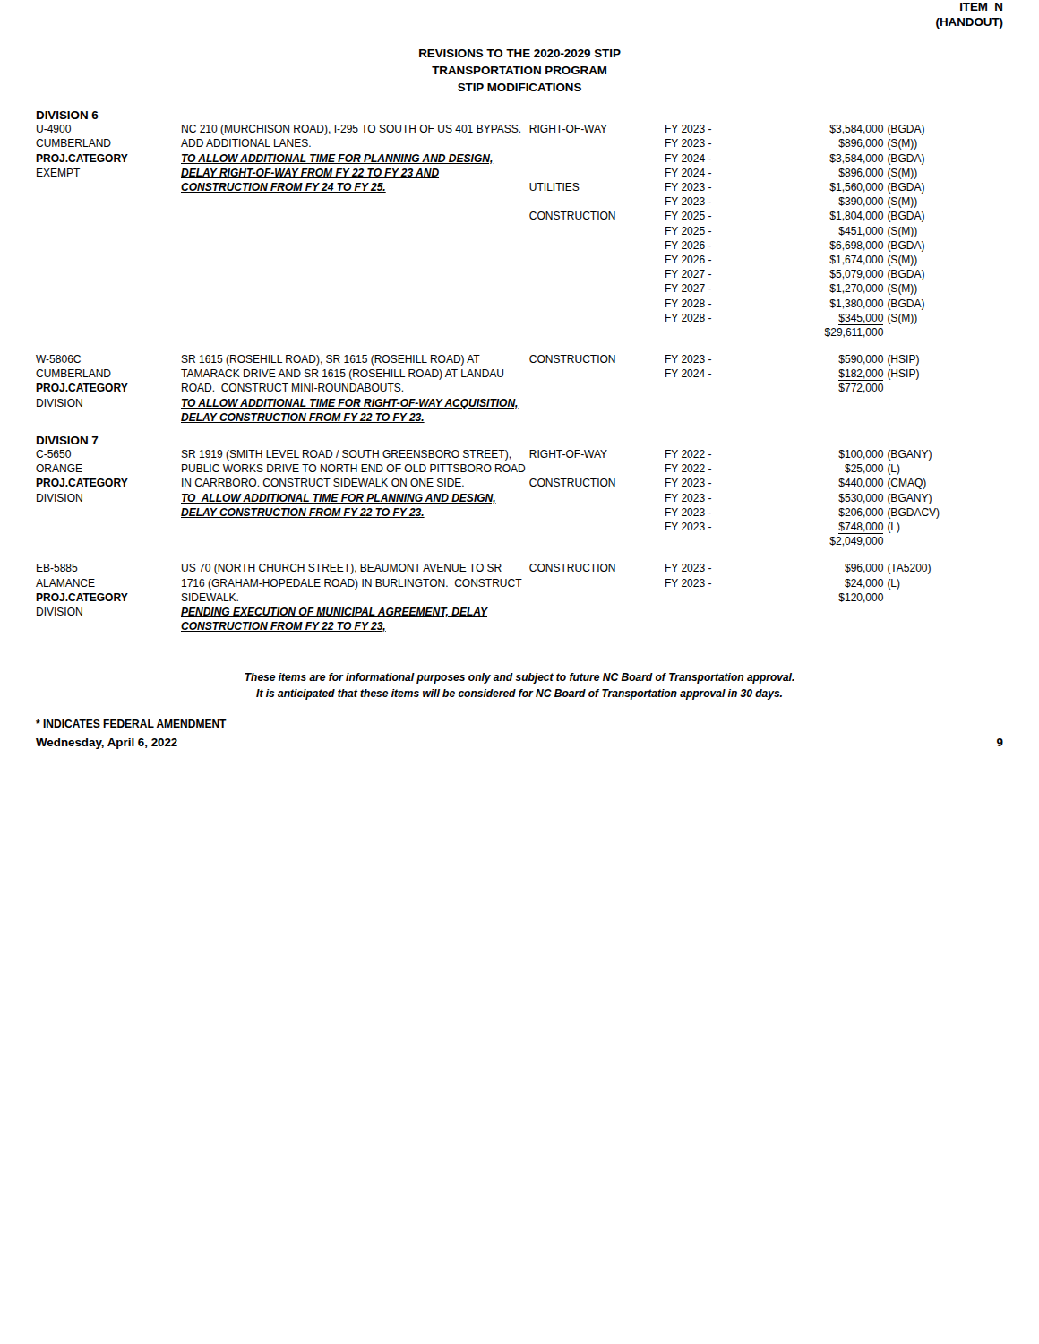ITEM N
(HANDOUT)
REVISIONS TO THE 2020-2029 STIP
TRANSPORTATION PROGRAM
STIP MODIFICATIONS
DIVISION 6
| U-4900 CUMBERLAND PROJ.CATEGORY EXEMPT | NC 210 (MURCHISON ROAD), I-295 TO SOUTH OF US 401 BYPASS. ADD ADDITIONAL LANES. TO ALLOW ADDITIONAL TIME FOR PLANNING AND DESIGN, DELAY RIGHT-OF-WAY FROM FY 22 TO FY 23 AND CONSTRUCTION FROM FY 24 TO FY 25. | RIGHT-OF-WAY UTILITIES CONSTRUCTION | FY 2023 - FY 2023 - FY 2024 - FY 2024 - FY 2023 - FY 2023 - FY 2025 - FY 2025 - FY 2026 - FY 2026 - FY 2027 - FY 2027 - FY 2028 - FY 2028 - | $3,584,000 $896,000 $3,584,000 $896,000 $1,560,000 $390,000 $1,804,000 $451,000 $6,698,000 $1,674,000 $5,079,000 $1,270,000 $1,380,000 $345,000 $29,611,000 | (BGDA) (S(M)) (BGDA) (S(M)) (BGDA) (S(M)) (BGDA) (S(M)) (BGDA) (S(M)) (BGDA) (S(M)) (BGDA) (S(M)) |
| W-5806C CUMBERLAND PROJ.CATEGORY DIVISION | SR 1615 (ROSEHILL ROAD), SR 1615 (ROSEHILL ROAD) AT TAMARACK DRIVE AND SR 1615 (ROSEHILL ROAD) AT LANDAU ROAD. CONSTRUCT MINI-ROUNDABOUTS. TO ALLOW ADDITIONAL TIME FOR RIGHT-OF-WAY ACQUISITION, DELAY CONSTRUCTION FROM FY 22 TO FY 23. | CONSTRUCTION | FY 2023 - FY 2024 - | $590,000 $182,000 $772,000 | (HSIP) (HSIP) |
DIVISION 7
| C-5650 ORANGE PROJ.CATEGORY DIVISION | SR 1919 (SMITH LEVEL ROAD / SOUTH GREENSBORO STREET), PUBLIC WORKS DRIVE TO NORTH END OF OLD PITTSBORO ROAD IN CARRBORO. CONSTRUCT SIDEWALK ON ONE SIDE. TO ALLOW ADDITIONAL TIME FOR PLANNING AND DESIGN, DELAY CONSTRUCTION FROM FY 22 TO FY 23. | RIGHT-OF-WAY CONSTRUCTION | FY 2022 - FY 2022 - FY 2023 - FY 2023 - FY 2023 - FY 2023 - | $100,000 $25,000 $440,000 $530,000 $206,000 $748,000 $2,049,000 | (BGANY) (L) (CMAQ) (BGANY) (BGDACV) (L) |
| EB-5885 ALAMANCE PROJ.CATEGORY DIVISION | US 70 (NORTH CHURCH STREET), BEAUMONT AVENUE TO SR 1716 (GRAHAM-HOPEDALE ROAD) IN BURLINGTON. CONSTRUCT SIDEWALK. PENDING EXECUTION OF MUNICIPAL AGREEMENT, DELAY CONSTRUCTION FROM FY 22 TO FY 23, | CONSTRUCTION | FY 2023 - FY 2023 - | $96,000 $24,000 $120,000 | (TA5200) (L) |
These items are for informational purposes only and subject to future NC Board of Transportation approval.
It is anticipated that these items will be considered for NC Board of Transportation approval in 30 days.
* INDICATES FEDERAL AMENDMENT
Wednesday, April 6, 2022 9